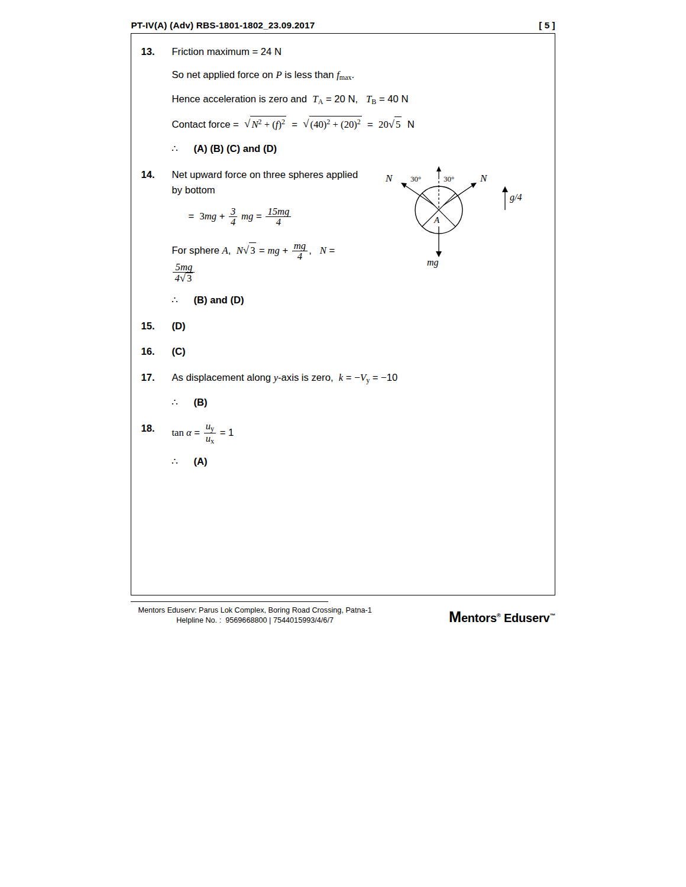PT-IV(A) (Adv) RBS-1801-1802_23.09.2017
[ 5 ]
13.
Friction maximum = 24 N
So net applied force on P is less than fmax.
Hence acceleration is zero and TA = 20 N, TB = 40 N
Contact force = N 2 + (f)2 = (40) 2 + (20) 2 = 205 N
∴ (A) (B) (C) and (D)
14.
Net upward force on three spheres applied by bottom
= 3 mg + 34 mg = 15mg 4
For sphere A, N 3 = mg + mg 4, N = 5mg 43
N N 30° 30° A mg g/4
∴ (B) and (D)
15.
(D)
16.
(C)
17.
As displacement along y-axis is zero, k = −Vy = −10
∴ (B)
18.
tan α = uy ux = 1
∴ (A)
Mentors Eduserv: Parus Lok Complex, Boring Road Crossing, Patna-1
Helpline No. : 9569668800 | 7544015993/4/6/7
Mentors® Eduserv™